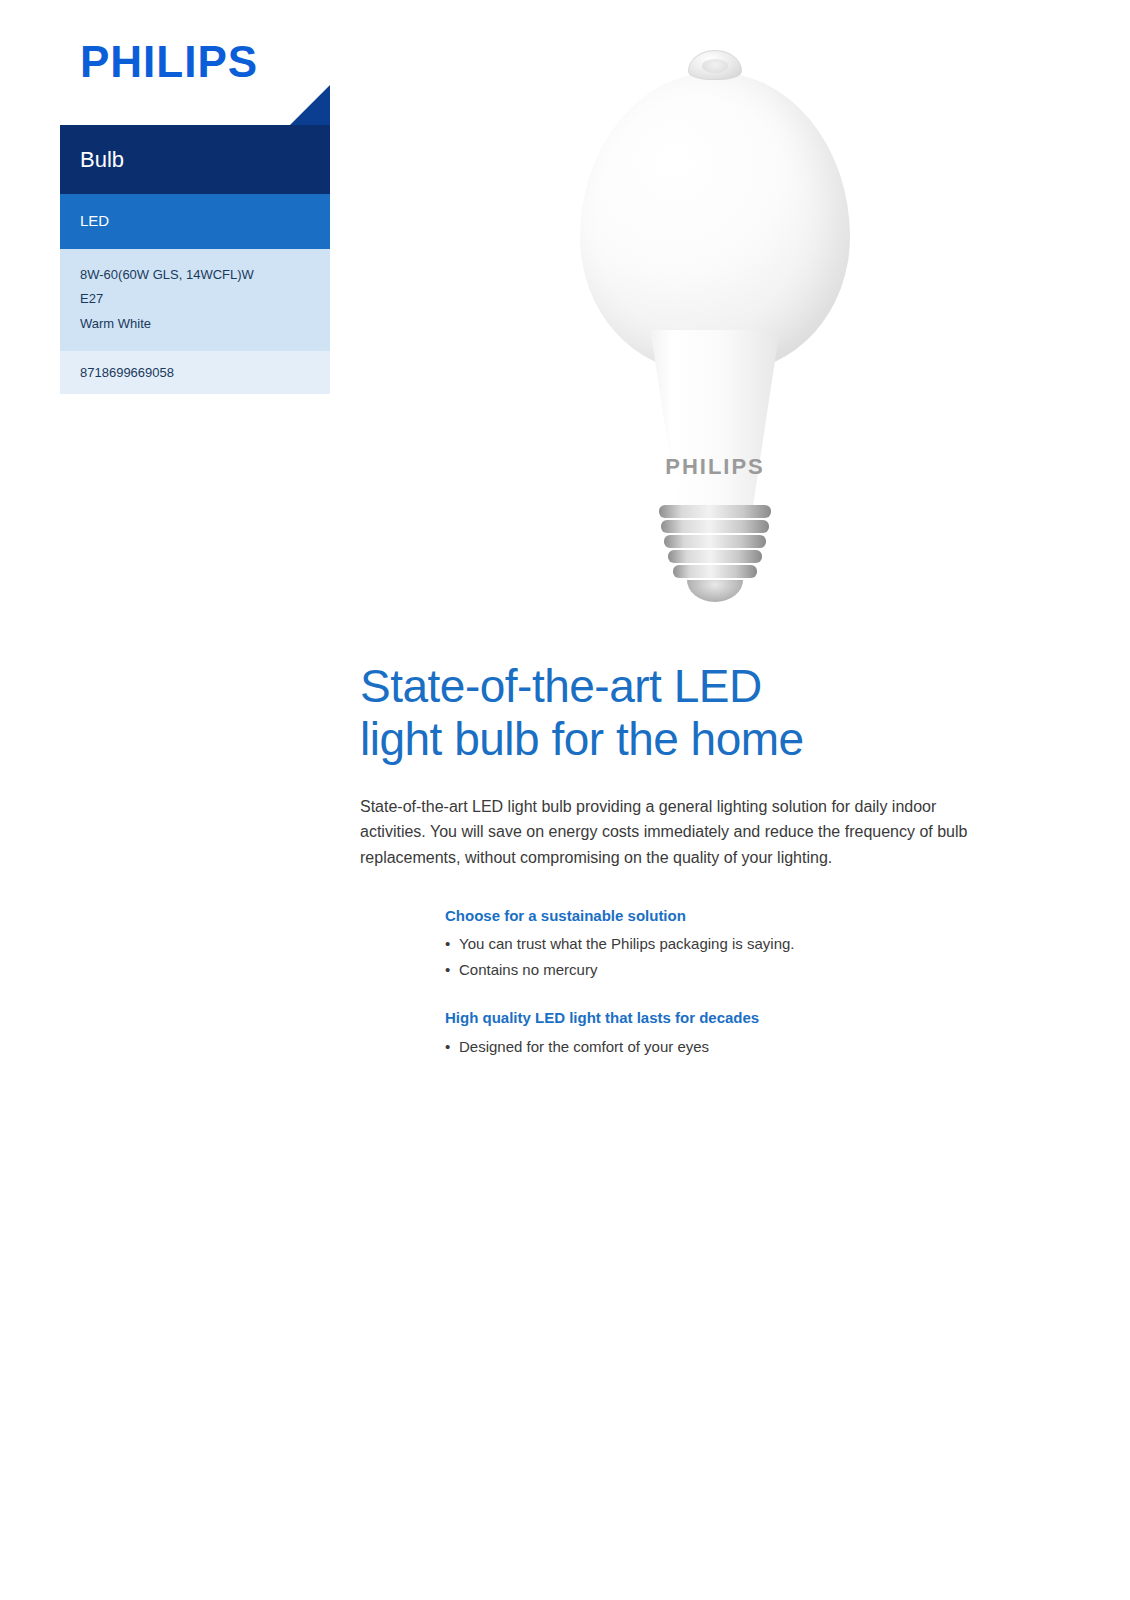PHILIPS
Bulb
LED
8W-60(60W GLS, 14WCFL)W
E27
Warm White
8718699669058
PHILIPS
State-of-the-art LED
light bulb for the home
State-of-the-art LED light bulb providing a general lighting solution for daily indoor activities. You will save on energy costs immediately and reduce the frequency of bulb replacements, without compromising on the quality of your lighting.
Choose for a sustainable solution
You can trust what the Philips packaging is saying.
Contains no mercury
High quality LED light that lasts for decades
Designed for the comfort of your eyes